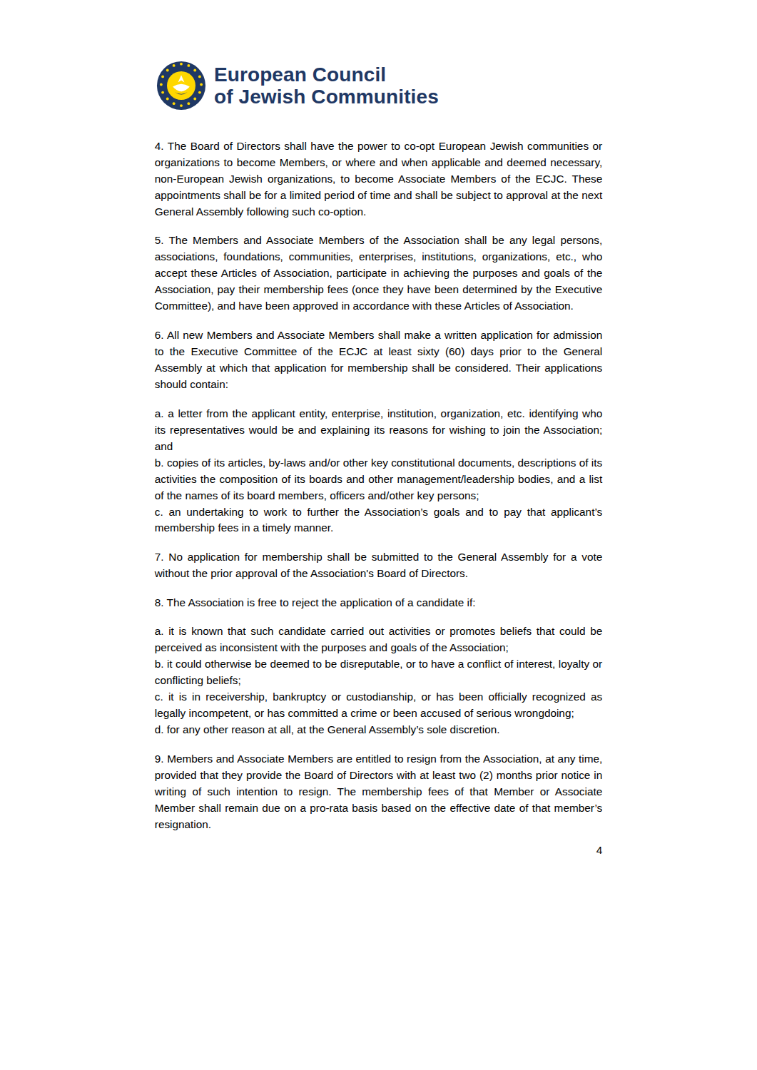European Council of Jewish Communities
4. The Board of Directors shall have the power to co-opt European Jewish communities or organizations to become Members, or where and when applicable and deemed necessary, non-European Jewish organizations, to become Associate Members of the ECJC. These appointments shall be for a limited period of time and shall be subject to approval at the next General Assembly following such co-option.
5. The Members and Associate Members of the Association shall be any legal persons, associations, foundations, communities, enterprises, institutions, organizations, etc., who accept these Articles of Association, participate in achieving the purposes and goals of the Association, pay their membership fees (once they have been determined by the Executive Committee), and have been approved in accordance with these Articles of Association.
6. All new Members and Associate Members shall make a written application for admission to the Executive Committee of the ECJC at least sixty (60) days prior to the General Assembly at which that application for membership shall be considered. Their applications should contain:
a. a letter from the applicant entity, enterprise, institution, organization, etc. identifying who its representatives would be and explaining its reasons for wishing to join the Association; and
b. copies of its articles, by-laws and/or other key constitutional documents, descriptions of its activities the composition of its boards and other management/leadership bodies, and a list of the names of its board members, officers and/other key persons;
c. an undertaking to work to further the Association’s goals and to pay that applicant’s membership fees in a timely manner.
7. No application for membership shall be submitted to the General Assembly for a vote without the prior approval of the Association's Board of Directors.
8. The Association is free to reject the application of a candidate if:
a. it is known that such candidate carried out activities or promotes beliefs that could be perceived as inconsistent with the purposes and goals of the Association;
b. it could otherwise be deemed to be disreputable, or to have a conflict of interest, loyalty or conflicting beliefs;
c. it is in receivership, bankruptcy or custodianship, or has been officially recognized as legally incompetent, or has committed a crime or been accused of serious wrongdoing;
d. for any other reason at all, at the General Assembly’s sole discretion.
9. Members and Associate Members are entitled to resign from the Association, at any time, provided that they provide the Board of Directors with at least two (2) months prior notice in writing of such intention to resign. The membership fees of that Member or Associate Member shall remain due on a pro-rata basis based on the effective date of that member’s resignation.
4